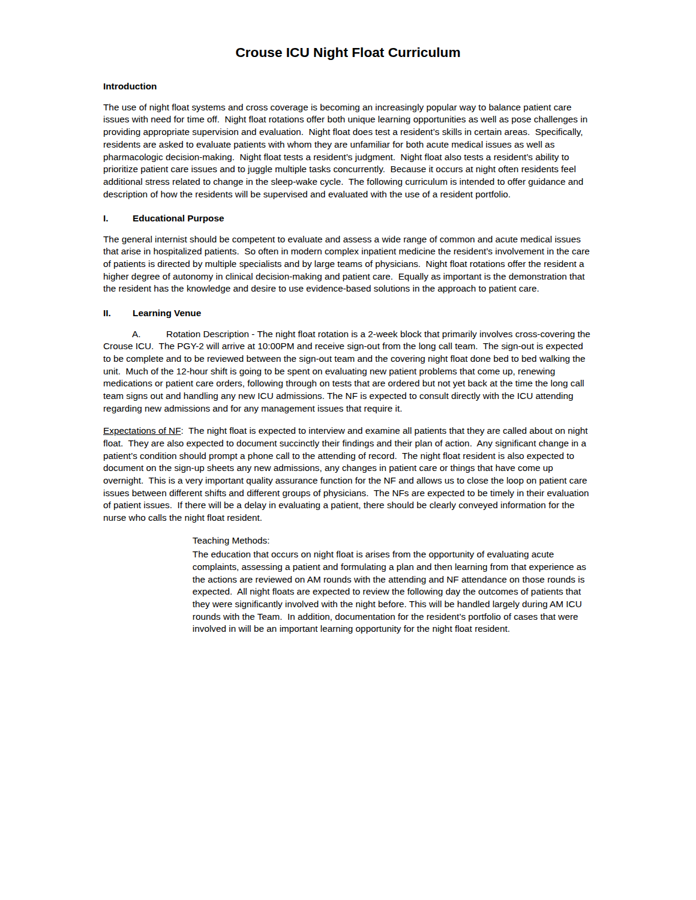Crouse ICU Night Float Curriculum
Introduction
The use of night float systems and cross coverage is becoming an increasingly popular way to balance patient care issues with need for time off. Night float rotations offer both unique learning opportunities as well as pose challenges in providing appropriate supervision and evaluation. Night float does test a resident’s skills in certain areas. Specifically, residents are asked to evaluate patients with whom they are unfamiliar for both acute medical issues as well as pharmacologic decision-making. Night float tests a resident’s judgment. Night float also tests a resident’s ability to prioritize patient care issues and to juggle multiple tasks concurrently. Because it occurs at night often residents feel additional stress related to change in the sleep-wake cycle. The following curriculum is intended to offer guidance and description of how the residents will be supervised and evaluated with the use of a resident portfolio.
I. Educational Purpose
The general internist should be competent to evaluate and assess a wide range of common and acute medical issues that arise in hospitalized patients. So often in modern complex inpatient medicine the resident’s involvement in the care of patients is directed by multiple specialists and by large teams of physicians. Night float rotations offer the resident a higher degree of autonomy in clinical decision-making and patient care. Equally as important is the demonstration that the resident has the knowledge and desire to use evidence-based solutions in the approach to patient care.
II. Learning Venue
A. Rotation Description - The night float rotation is a 2-week block that primarily involves cross-covering the Crouse ICU. The PGY-2 will arrive at 10:00PM and receive sign-out from the long call team. The sign-out is expected to be complete and to be reviewed between the sign-out team and the covering night float done bed to bed walking the unit. Much of the 12-hour shift is going to be spent on evaluating new patient problems that come up, renewing medications or patient care orders, following through on tests that are ordered but not yet back at the time the long call team signs out and handling any new ICU admissions. The NF is expected to consult directly with the ICU attending regarding new admissions and for any management issues that require it.
Expectations of NF: The night float is expected to interview and examine all patients that they are called about on night float. They are also expected to document succinctly their findings and their plan of action. Any significant change in a patient’s condition should prompt a phone call to the attending of record. The night float resident is also expected to document on the sign-up sheets any new admissions, any changes in patient care or things that have come up overnight. This is a very important quality assurance function for the NF and allows us to close the loop on patient care issues between different shifts and different groups of physicians. The NFs are expected to be timely in their evaluation of patient issues. If there will be a delay in evaluating a patient, there should be clearly conveyed information for the nurse who calls the night float resident.
Teaching Methods:
The education that occurs on night float is arises from the opportunity of evaluating acute complaints, assessing a patient and formulating a plan and then learning from that experience as the actions are reviewed on AM rounds with the attending and NF attendance on those rounds is expected. All night floats are expected to review the following day the outcomes of patients that they were significantly involved with the night before. This will be handled largely during AM ICU rounds with the Team. In addition, documentation for the resident’s portfolio of cases that were involved in will be an important learning opportunity for the night float resident.